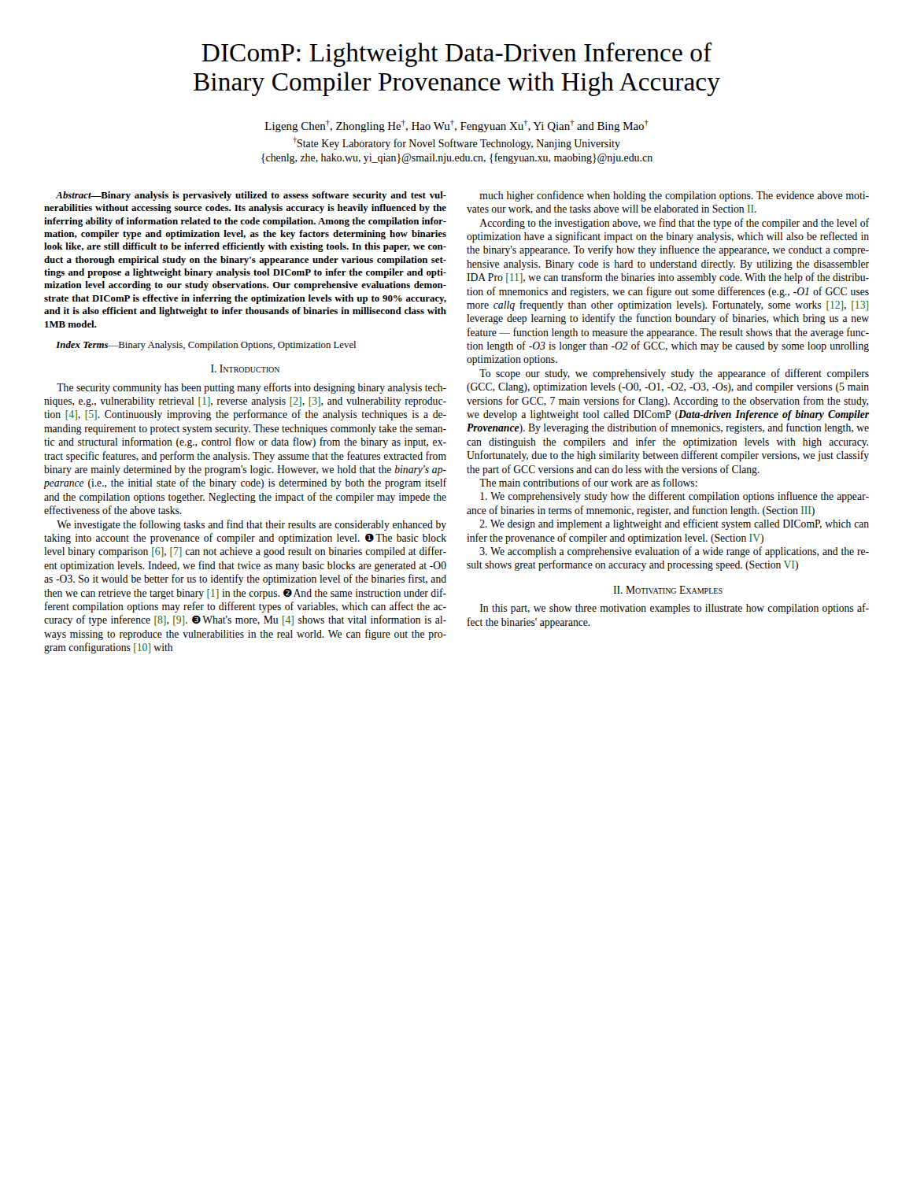DIComP: Lightweight Data-Driven Inference of
Binary Compiler Provenance with High Accuracy
Ligeng Chen†, Zhongling He†, Hao Wu†, Fengyuan Xu†, Yi Qian† and Bing Mao†
†State Key Laboratory for Novel Software Technology, Nanjing University
{chenlg, zhe, hako.wu, yi_qian}@smail.nju.edu.cn, {fengyuan.xu, maobing}@nju.edu.cn
Abstract—Binary analysis is pervasively utilized to assess software security and test vulnerabilities without accessing source codes. Its analysis accuracy is heavily influenced by the inferring ability of information related to the code compilation. Among the compilation information, compiler type and optimization level, as the key factors determining how binaries look like, are still difficult to be inferred efficiently with existing tools. In this paper, we conduct a thorough empirical study on the binary's appearance under various compilation settings and propose a lightweight binary analysis tool DIComP to infer the compiler and optimization level according to our study observations. Our comprehensive evaluations demonstrate that DIComP is effective in inferring the optimization levels with up to 90% accuracy, and it is also efficient and lightweight to infer thousands of binaries in millisecond class with 1MB model.
Index Terms—Binary Analysis, Compilation Options, Optimization Level
I. Introduction
The security community has been putting many efforts into designing binary analysis techniques, e.g., vulnerability retrieval [1], reverse analysis [2], [3], and vulnerability reproduction [4], [5]. Continuously improving the performance of the analysis techniques is a demanding requirement to protect system security. These techniques commonly take the semantic and structural information (e.g., control flow or data flow) from the binary as input, extract specific features, and perform the analysis. They assume that the features extracted from binary are mainly determined by the program's logic. However, we hold that the binary's appearance (i.e., the initial state of the binary code) is determined by both the program itself and the compilation options together. Neglecting the impact of the compiler may impede the effectiveness of the above tasks.
We investigate the following tasks and find that their results are considerably enhanced by taking into account the provenance of compiler and optimization level. ❶The basic block level binary comparison [6], [7] can not achieve a good result on binaries compiled at different optimization levels. Indeed, we find that twice as many basic blocks are generated at -O0 as -O3. So it would be better for us to identify the optimization level of the binaries first, and then we can retrieve the target binary [1] in the corpus. ❷And the same instruction under different compilation options may refer to different types of variables, which can affect the accuracy of type inference [8], [9]. ❸What's more, Mu [4] shows that vital information is always missing to reproduce the vulnerabilities in the real world. We can figure out the program configurations [10] with
much higher confidence when holding the compilation options. The evidence above motivates our work, and the tasks above will be elaborated in Section II.
According to the investigation above, we find that the type of the compiler and the level of optimization have a significant impact on the binary analysis, which will also be reflected in the binary's appearance. To verify how they influence the appearance, we conduct a comprehensive analysis. Binary code is hard to understand directly. By utilizing the disassembler IDA Pro [11], we can transform the binaries into assembly code. With the help of the distribution of mnemonics and registers, we can figure out some differences (e.g., -O1 of GCC uses more callq frequently than other optimization levels). Fortunately, some works [12], [13] leverage deep learning to identify the function boundary of binaries, which bring us a new feature — function length to measure the appearance. The result shows that the average function length of -O3 is longer than -O2 of GCC, which may be caused by some loop unrolling optimization options.
To scope our study, we comprehensively study the appearance of different compilers (GCC, Clang), optimization levels (-O0, -O1, -O2, -O3, -Os), and compiler versions (5 main versions for GCC, 7 main versions for Clang). According to the observation from the study, we develop a lightweight tool called DIComP (Data-driven Inference of binary Compiler Provenance). By leveraging the distribution of mnemonics, registers, and function length, we can distinguish the compilers and infer the optimization levels with high accuracy. Unfortunately, due to the high similarity between different compiler versions, we just classify the part of GCC versions and can do less with the versions of Clang.
The main contributions of our work are as follows:
1. We comprehensively study how the different compilation options influence the appearance of binaries in terms of mnemonic, register, and function length. (Section III)
2. We design and implement a lightweight and efficient system called DIComP, which can infer the provenance of compiler and optimization level. (Section IV)
3. We accomplish a comprehensive evaluation of a wide range of applications, and the result shows great performance on accuracy and processing speed. (Section VI)
II. Motivating Examples
In this part, we show three motivation examples to illustrate how compilation options affect the binaries' appearance.